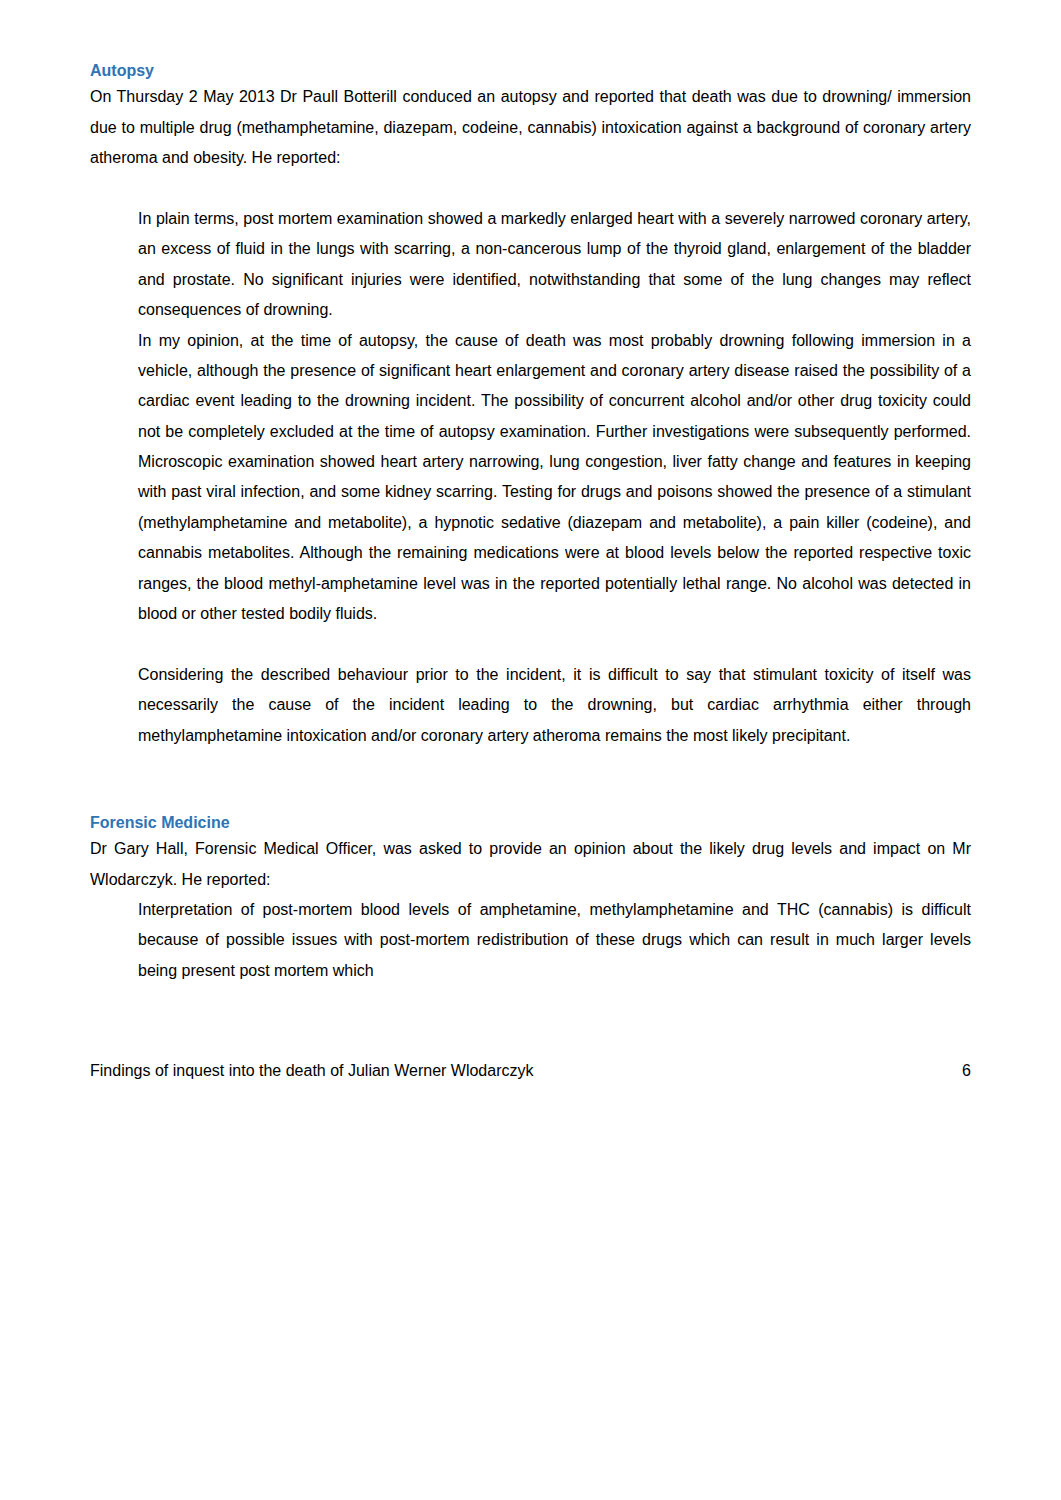Autopsy
On Thursday 2 May 2013 Dr Paull Botterill conduced an autopsy and reported that death was due to drowning/ immersion due to multiple drug (methamphetamine, diazepam, codeine, cannabis) intoxication against a background of coronary artery atheroma and obesity. He reported:
In plain terms, post mortem examination showed a markedly enlarged heart with a severely narrowed coronary artery, an excess of fluid in the lungs with scarring, a non-cancerous lump of the thyroid gland, enlargement of the bladder and prostate. No significant injuries were identified, notwithstanding that some of the lung changes may reflect consequences of drowning.
In my opinion, at the time of autopsy, the cause of death was most probably drowning following immersion in a vehicle, although the presence of significant heart enlargement and coronary artery disease raised the possibility of a cardiac event leading to the drowning incident. The possibility of concurrent alcohol and/or other drug toxicity could not be completely excluded at the time of autopsy examination. Further investigations were subsequently performed. Microscopic examination showed heart artery narrowing, lung congestion, liver fatty change and features in keeping with past viral infection, and some kidney scarring. Testing for drugs and poisons showed the presence of a stimulant (methylamphetamine and metabolite), a hypnotic sedative (diazepam and metabolite), a pain killer (codeine), and cannabis metabolites. Although the remaining medications were at blood levels below the reported respective toxic ranges, the blood methyl-amphetamine level was in the reported potentially lethal range. No alcohol was detected in blood or other tested bodily fluids.
Considering the described behaviour prior to the incident, it is difficult to say that stimulant toxicity of itself was necessarily the cause of the incident leading to the drowning, but cardiac arrhythmia either through methylamphetamine intoxication and/or coronary artery atheroma remains the most likely precipitant.
Forensic Medicine
Dr Gary Hall, Forensic Medical Officer, was asked to provide an opinion about the likely drug levels and impact on Mr Wlodarczyk. He reported:
Interpretation of post-mortem blood levels of amphetamine, methylamphetamine and THC (cannabis) is difficult because of possible issues with post-mortem redistribution of these drugs which can result in much larger levels being present post mortem which
Findings of inquest into the death of Julian Werner Wlodarczyk 6